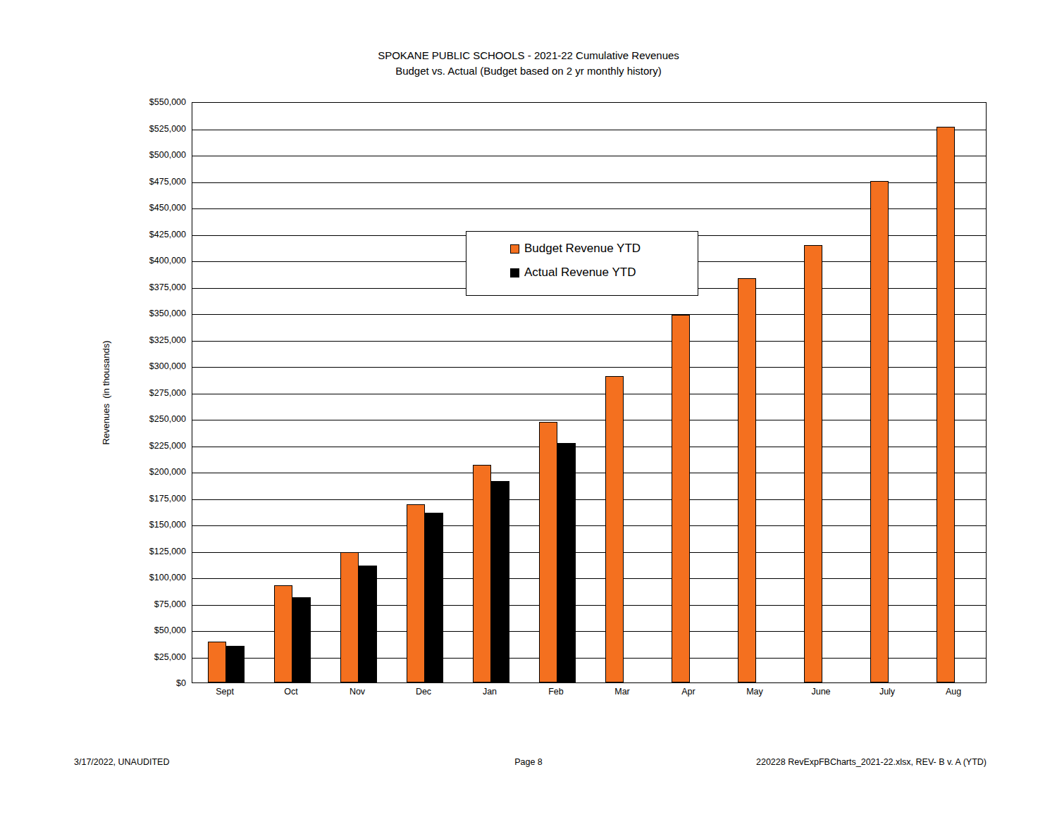SPOKANE PUBLIC SCHOOLS - 2021-22 Cumulative Revenues Budget vs. Actual (Budget based on 2 yr monthly history)
Revenues (in thousands)
$550,000
$525,000
$500,000
$475,000
$450,000
$425,000
$400,000
$375,000
$350,000
$325,000
$300,000
$275,000
$250,000
$225,000
$200,000
$175,000
$150,000
$125,000
$100,000
$75,000
$50,000
$25,000
$0
Budget Revenue YTD
Actual Revenue YTD
Sept
Oct
Nov
Dec
Jan
Feb
Mar
Apr
May
June
July
Aug
3/17/2022, UNAUDITED
Page 8
220228 RevExpFBCharts_2021-22.xlsx, REV- B v. A (YTD)